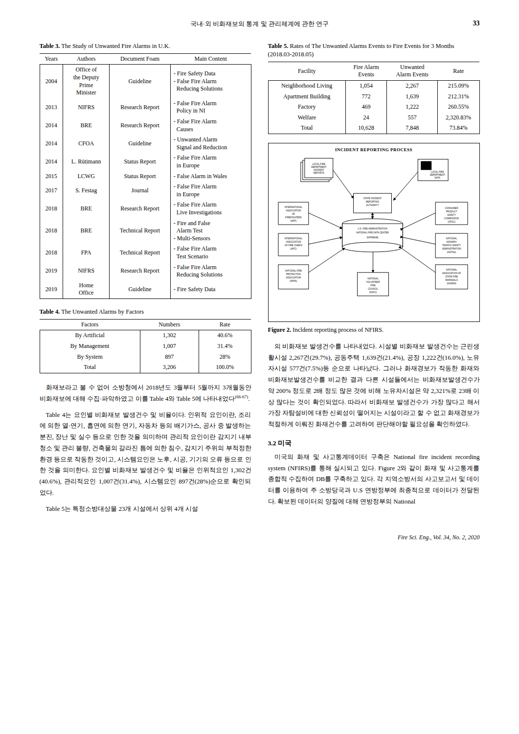국내·외 비화재보의 통계 및 관리체계에 관한 연구 33
Table 3. The Study of Unwanted Fire Alarms in U.K.
| Years | Authors | Document Foam | Main Content |
| --- | --- | --- | --- |
| 2004 | Office of the Deputy Prime Minister | Guideline | - Fire Safety Data - False Fire Alarm Reducing Solutions |
| 2013 | NIFRS | Research Report | - False Fire Alarm Policy in NI |
| 2014 | BRE | Research Report | - False Fire Alarm Causes |
| 2014 | CFOA | Guideline | - Unwanted Alarm Signal and Reduction |
| 2014 | L. Rütimann | Status Report | - False Fire Alarm in Europe |
| 2015 | LCWG | Status Report | - False Alarm in Wales |
| 2017 | S. Festag | Journal | - False Fire Alarm in Europe |
| 2018 | BRE | Research Report | - False Fire Alarm Live Investigations |
| 2018 | BRE | Technical Report | - Fire and False Alarm Test - Multi-Sensors |
| 2018 | FPA | Technical Report | - False Fire Alarm Test Scenario |
| 2019 | NIFRS | Research Report | - False Fire Alarm Reducing Solutions |
| 2019 | Home Office | Guideline | - Fire Safety Data |
Table 4. The Unwanted Alarms by Factors
| Factors | Numbers | Rate |
| --- | --- | --- |
| By Artificial | 1,302 | 40.6% |
| By Management | 1,007 | 31.4% |
| By System | 897 | 28% |
| Total | 3,206 | 100.0% |
화재보라고 볼 수 없어 소방청에서 2018년도 3월부터 5월까지 3개월동안 비화재보에 대해 수집·파악하였고 이를 Table 4와 Table 5에 나타내었다(66-67).
Table 4는 요인별 비화재보 발생건수 및 비율이다. 인위적 요인이란, 조리에 의한 열·연기, 흡연에 의한 연기, 자동차 등의 배기가스, 공사 중 발생하는 분진, 장난 및 실수 등으로 인한 것을 의미하며 관리적 요인이란 감지기 내부 청소 및 관리 불량, 건축물의 갈라진 틈에 의한 침수, 감지기 주위의 부적정한 환경 등으로 작동한 것이고, 시스템요인은 노후, 시공, 기기의 오류 등으로 인한 것을 의미한다. 요인별 비화재보 발생건수 및 비율은 인위적요인 1,302건(40.6%), 관리적요인 1,007건(31.4%), 시스템요인 897건(28%)순으로 확인되었다.
Table 5는 특정소방대상물 23개 시설에서 상위 4개 시설
Table 5. Rates of The Unwanted Alarms Events to Fire Events for 3 Months (2018.03-2018.05)
| Facility | Fire Alarm Events | Unwanted Alarm Events | Rate |
| --- | --- | --- | --- |
| Neighborhood Living | 1,054 | 2,267 | 215.09% |
| Apartment Building | 772 | 1,639 | 212.31% |
| Factory | 469 | 1,222 | 260.55% |
| Welfare | 24 | 557 | 2,320.83% |
| Total | 10,628 | 7,848 | 73.84% |
INCIDENT REPORTING PROCESS
LOCAL FIRE DEPARTMENT INCIDENT REPORTS LOCAL FIRE DEPARTMENT DATA STATE INCIDENT REPORTING AUTHORITY U.S. FIRE ADMINISTRATION NATIONAL FIRE DATA CENTER DATABASE INTERNATIONAL ASSOCIATION OF FIREFIGHTERS (IAFF) INTERNATIONAL ASSOCIATION OF FIRE CHIEFS (IAFC) NATIONAL FIRE PROTECTION ASSOCIATION (NFPA) CONSUMER PRODUCT SAFETY COMMISSION (CPSC) NATIONAL HIGHWAY TRAFFIC SAFETY ADMINISTRATION (NHTSA) NATIONAL ASSOCIATION OF STATE FIRE MARSHALS (NASFM) NATIONAL VOLUNTEER FIRE COUNCIL (NVFC)
Figure 2. Incldent reporting process of NFIRS.
의 비화재보 발생건수를 나타내었다. 시설별 비화재보 발생건수는 근린생활시설 2,267건(29.7%), 공동주택 1,639건(21.4%), 공장 1,222건(16.0%), 노유자시설 577건(7.5%)등 순으로 나타났다. 그러나 화재경보가 작동한 화재와 비화재보발생건수를 비교한 결과 다른 시설들에서는 비화재보발생건수가 약 200% 정도로 2배 정도 많은 것에 비해 노유자시설은 약 2,321%로 23배 이상 많다는 것이 확인되었다. 따라서 비화재보 발생건수가 가장 많다고 해서 가장 자탐설비에 대한 신뢰성이 떨어지는 시설이라고 할 수 없고 화재경보가 적절하게 이뤄진 화재건수를 고려하여 판단해야할 필요성을 확인하였다.
3.2 미국
미국의 화재 및 사고통계데이터 구축은 National fire incident recording system (NFIRS)를 통해 실시되고 있다. Figure 2와 같이 화재 및 사고통계를 종합적 수집하여 DB를 구축하고 있다. 각 지역소방서의 사고보고서 및 데이터를 이용하여 주 소방당국과 U.S 연방정부에 최종적으로 데이터가 전달된다. 확보된 데이터의 양질에 대해 연방정부의 National
Fire Sci. Eng., Vol. 34, No. 2, 2020